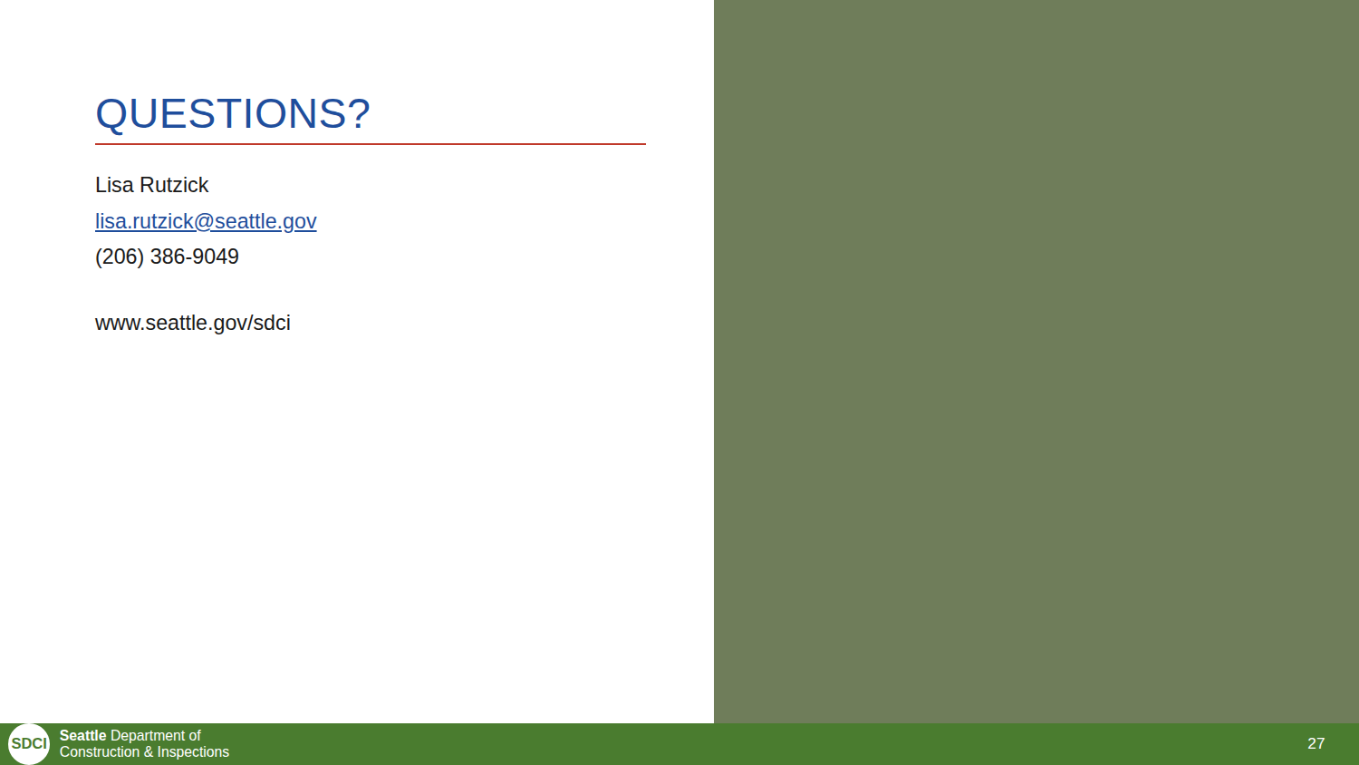QUESTIONS?
Lisa Rutzick
lisa.rutzick@seattle.gov
(206) 386-9049
www.seattle.gov/sdci
SDCI
Seattle Department of
Construction & Inspections
27